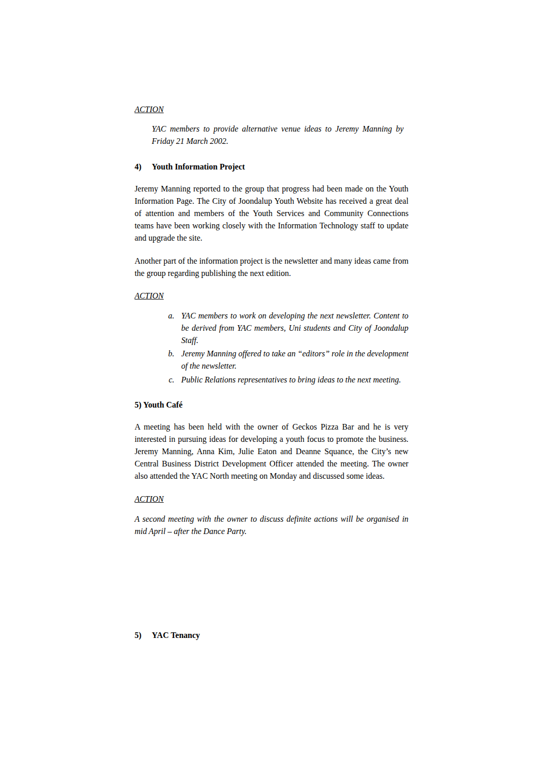ACTION
YAC members to provide alternative venue ideas to Jeremy Manning by Friday 21 March 2002.
4) Youth Information Project
Jeremy Manning reported to the group that progress had been made on the Youth Information Page. The City of Joondalup Youth Website has received a great deal of attention and members of the Youth Services and Community Connections teams have been working closely with the Information Technology staff to update and upgrade the site.
Another part of the information project is the newsletter and many ideas came from the group regarding publishing the next edition.
ACTION
YAC members to work on developing the next newsletter. Content to be derived from YAC members, Uni students and City of Joondalup Staff.
Jeremy Manning offered to take an “editors” role in the development of the newsletter.
Public Relations representatives to bring ideas to the next meeting.
5) Youth Café
A meeting has been held with the owner of Geckos Pizza Bar and he is very interested in pursuing ideas for developing a youth focus to promote the business. Jeremy Manning, Anna Kim, Julie Eaton and Deanne Squance, the City’s new Central Business District Development Officer attended the meeting. The owner also attended the YAC North meeting on Monday and discussed some ideas.
ACTION
A second meeting with the owner to discuss definite actions will be organised in mid April – after the Dance Party.
5) YAC Tenancy